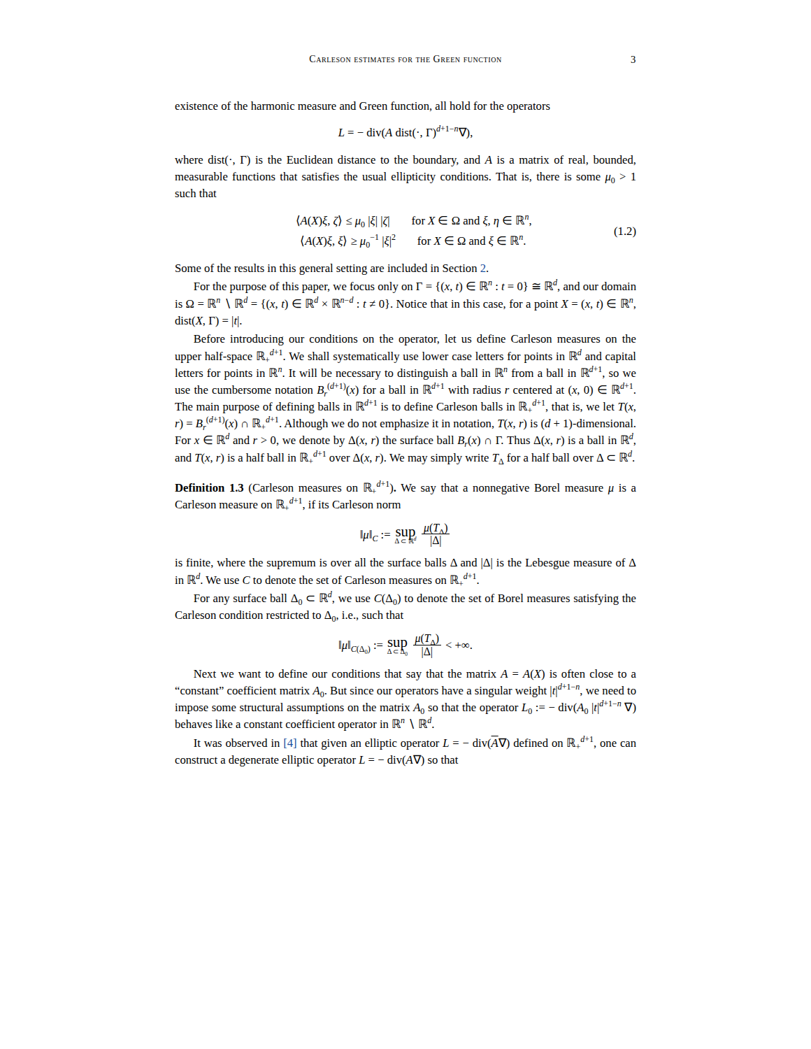Carleson estimates for the Green function 3
existence of the harmonic measure and Green function, all hold for the operators
L = − div(A dist(·, Γ)d+1−n∇),
where dist(·, Γ) is the Euclidean distance to the boundary, and A is a matrix of real, bounded, measurable functions that satisfies the usual ellipticity conditions. That is, there is some μ0 > 1 such that
⟨A(X)ξ, ζ⟩ ≤ μ0 |ξ| |ζ| for X ∈ Ω and ξ, η ∈ ℝn, ⟨A(X)ξ, ξ⟩ ≥ μ0−1 |ξ|2 for X ∈ Ω and ξ ∈ ℝn.
(1.2)
Some of the results in this general setting are included in Section 2.
For the purpose of this paper, we focus only on Γ = {(x, t) ∈ ℝn : t = 0} ≅ ℝd, and our domain is Ω = ℝn ∖ ℝd = {(x, t) ∈ ℝd × ℝn−d : t ≠ 0}. Notice that in this case, for a point X = (x, t) ∈ ℝn, dist(X, Γ) = |t|.
Before introducing our conditions on the operator, let us define Carleson measures on the upper half-space ℝ+d+1. We shall systematically use lower case letters for points in ℝd and capital letters for points in ℝn. It will be necessary to distinguish a ball in ℝn from a ball in ℝd+1, so we use the cumbersome notation Br(d+1)(x) for a ball in ℝd+1 with radius r centered at (x, 0) ∈ ℝd+1. The main purpose of defining balls in ℝd+1 is to define Carleson balls in ℝ+d+1, that is, we let T(x, r) = Br(d+1)(x) ∩ ℝ+d+1. Although we do not emphasize it in notation, T(x, r) is (d + 1)-dimensional. For x ∈ ℝd and r > 0, we denote by Δ(x, r) the surface ball Br(x) ∩ Γ. Thus Δ(x, r) is a ball in ℝd, and T(x, r) is a half ball in ℝ+d+1 over Δ(x, r). We may simply write TΔ for a half ball over Δ ⊂ ℝd.
Definition 1.3 (Carleson measures on ℝ+d+1). We say that a nonnegative Borel measure μ is a Carleson measure on ℝ+d+1, if its Carleson norm
‖μ‖C := sup Δ ⊂ ℝd μ(TΔ)|Δ|
is finite, where the supremum is over all the surface balls Δ and |Δ| is the Lebesgue measure of Δ in ℝd. We use C to denote the set of Carleson measures on ℝ+d+1.
For any surface ball Δ0 ⊂ ℝd, we use C(Δ0) to denote the set of Borel measures satisfying the Carleson condition restricted to Δ0, i.e., such that
‖μ‖C(Δ0) := sup Δ ⊂ Δ0 μ(TΔ)|Δ| < +∞.
Next we want to define our conditions that say that the matrix A = A(X) is often close to a “constant” coefficient matrix A0. But since our operators have a singular weight |t|d+1−n, we need to impose some structural assumptions on the matrix A0 so that the operator L0 := − div(A0 |t|d+1−n ∇) behaves like a constant coefficient operator in ℝn ∖ ℝd.
It was observed in [4] that given an elliptic operator L = − div(A∇) defined on ℝ+d+1, one can construct a degenerate elliptic operator L = − div(A∇) so that